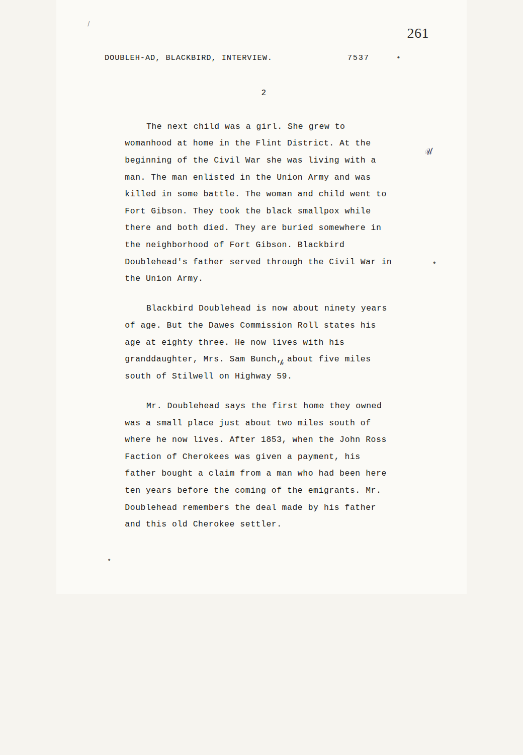⁄
261
DOUBLEH-AD, BLACKBIRD, INTERVIEW. 7537 •
2
The next child was a girl. She grew to womanhood at home in the Flint District. At the beginning of the Civil War she was living with a man. The man enlisted in the Union Army and was killed in some battle. The woman and child went to Fort Gibson. They took the black smallpox while there and both died. They are buried somewhere in the neighborhood of Fort Gibson. Blackbird Doublehead's father served through the Civil War in the Union Army.
Blackbird Doublehead is now about ninety years of age. But the Dawes Commission Roll states his age at eighty three. He now lives with his granddaughter, Mrs. Sam Bunch, about five miles south of Stilwell on Highway 59.
Mr. Doublehead says the first home they owned was a small place just about two miles south of where he now lives. After 1853, when the John Ross Faction of Cherokees was given a payment, his father bought a claim from a man who had been here ten years before the coming of the emigrants. Mr. Doublehead remembers the deal made by his father and this old Cherokee settler.
𝒰
•
𝓀
•